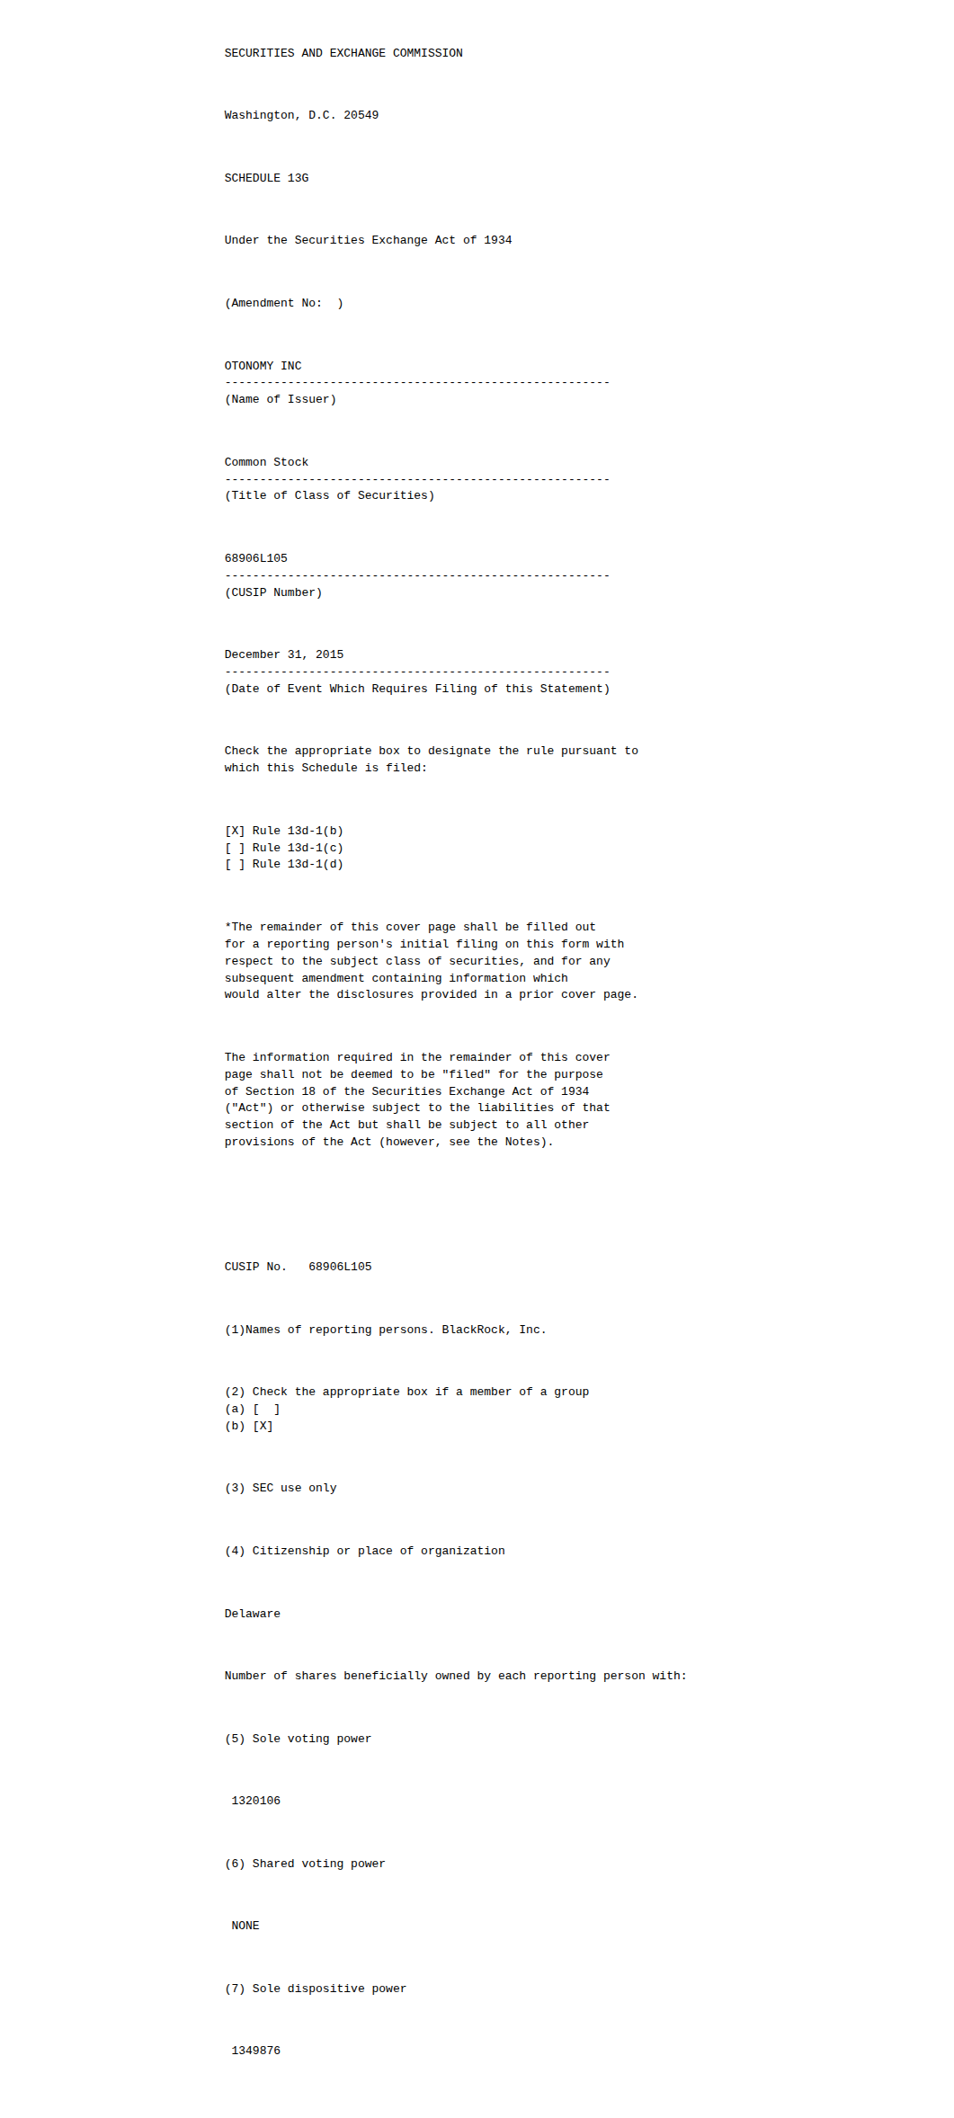SECURITIES AND EXCHANGE COMMISSION
Washington, D.C. 20549
SCHEDULE 13G
Under the Securities Exchange Act of 1934
(Amendment No: )
OTONOMY INC ------------------------------------------------------- (Name of Issuer)
Common Stock ------------------------------------------------------- (Title of Class of Securities)
68906L105 ------------------------------------------------------- (CUSIP Number)
December 31, 2015 ------------------------------------------------------- (Date of Event Which Requires Filing of this Statement)
Check the appropriate box to designate the rule pursuant to which this Schedule is filed:
[X] Rule 13d-1(b) [ ] Rule 13d-1(c) [ ] Rule 13d-1(d)
*The remainder of this cover page shall be filled out for a reporting person's initial filing on this form with respect to the subject class of securities, and for any subsequent amendment containing information which would alter the disclosures provided in a prior cover page.
The information required in the remainder of this cover page shall not be deemed to be "filed" for the purpose of Section 18 of the Securities Exchange Act of 1934 ("Act") or otherwise subject to the liabilities of that section of the Act but shall be subject to all other provisions of the Act (however, see the Notes).
CUSIP No. 68906L105
(1)Names of reporting persons. BlackRock, Inc.
(2) Check the appropriate box if a member of a group (a) [ ] (b) [X]
(3) SEC use only
(4) Citizenship or place of organization
Delaware
Number of shares beneficially owned by each reporting person with:
(5) Sole voting power
1320106
(6) Shared voting power
NONE
(7) Sole dispositive power
1349876